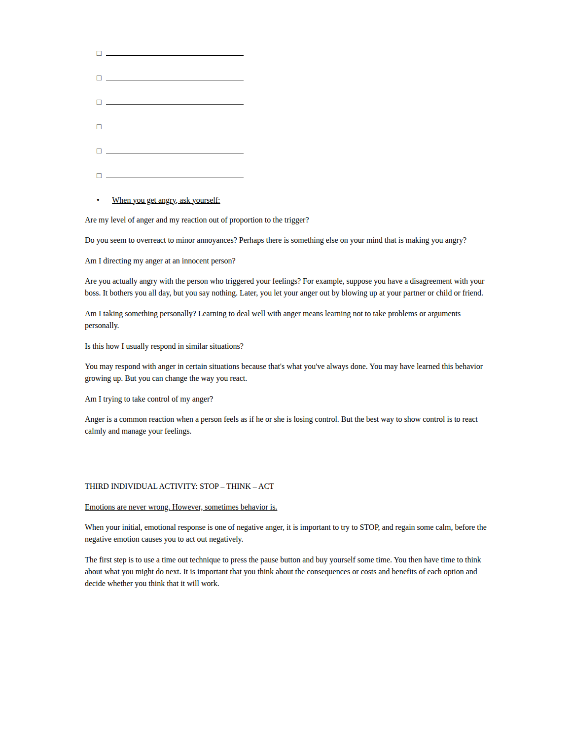When you get angry, ask yourself:
Are my level of anger and my reaction out of proportion to the trigger?
Do you seem to overreact to minor annoyances? Perhaps there is something else on your mind that is making you angry?
Am I directing my anger at an innocent person?
Are you actually angry with the person who triggered your feelings? For example, suppose you have a disagreement with your boss. It bothers you all day, but you say nothing. Later, you let your anger out by blowing up at your partner or child or friend.
Am I taking something personally? Learning to deal well with anger means learning not to take problems or arguments personally.
Is this how I usually respond in similar situations?
You may respond with anger in certain situations because that's what you've always done. You may have learned this behavior growing up. But you can change the way you react.
Am I trying to take control of my anger?
Anger is a common reaction when a person feels as if he or she is losing control. But the best way to show control is to react calmly and manage your feelings.
THIRD INDIVIDUAL ACTIVITY: STOP – THINK – ACT
Emotions are never wrong. However, sometimes behavior is.
When your initial, emotional response is one of negative anger, it is important to try to STOP, and regain some calm, before the negative emotion causes you to act out negatively.
The first step is to use a time out technique to press the pause button and buy yourself some time. You then have time to think about what you might do next. It is important that you think about the consequences or costs and benefits of each option and decide whether you think that it will work.